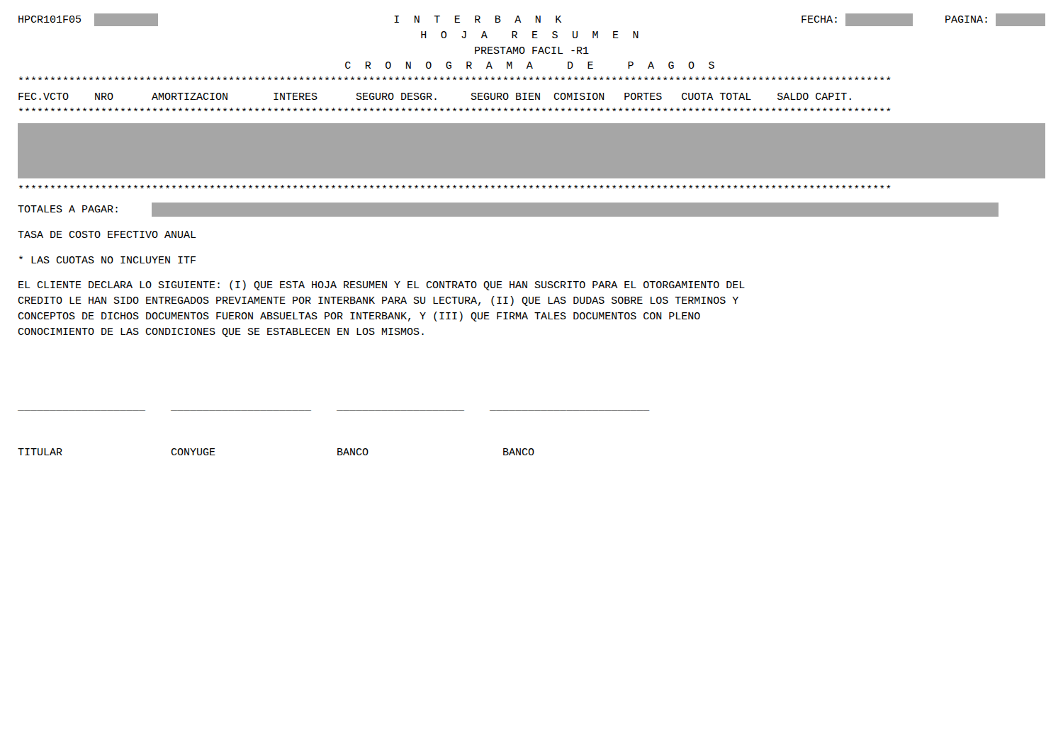HPCR101F05
I N T E R B A N K
FECHA: PAGINA:
H O J A R E S U M E N
PRESTAMO FACIL -R1
C R O N O G R A M A D E P A G O S
*****************************************************************************************************************************************
FEC.VCTO NRO AMORTIZACION INTERES SEGURO DESGR. SEGURO BIEN COMISION PORTES CUOTA TOTAL SALDO CAPIT.
*****************************************************************************************************************************************
*****************************************************************************************************************************************
TOTALES A PAGAR:
TASA DE COSTO EFECTIVO ANUAL
* LAS CUOTAS NO INCLUYEN ITF
EL CLIENTE DECLARA LO SIGUIENTE: (I) QUE ESTA HOJA RESUMEN Y EL CONTRATO QUE HAN SUSCRITO PARA EL OTORGAMIENTO DEL CREDITO LE HAN SIDO ENTREGADOS PREVIAMENTE POR INTERBANK PARA SU LECTURA, (II) QUE LAS DUDAS SOBRE LOS TERMINOS Y CONCEPTOS DE DICHOS DOCUMENTOS FUERON ABSUELTAS POR INTERBANK, Y (III) QUE FIRMA TALES DOCUMENTOS CON PLENO CONOCIMIENTO DE LAS CONDICIONES QUE SE ESTABLECEN EN LOS MISMOS.
____________________ ______________________ ____________________ _________________________
TITULAR CONYUGE BANCO BANCO